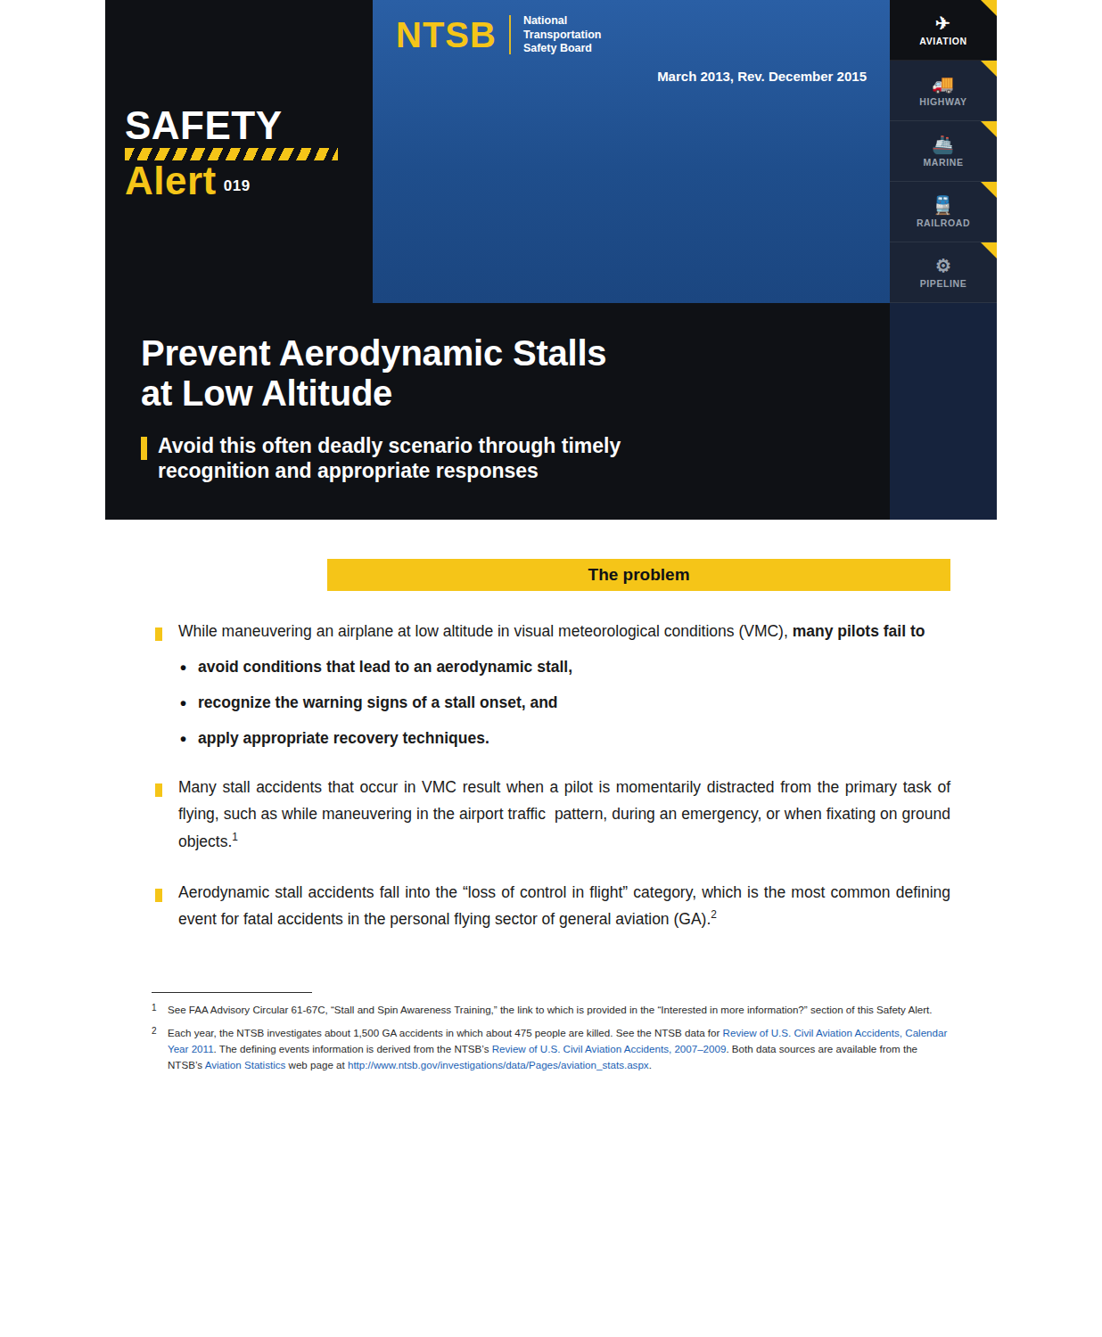Safety
Alert 019
NTSB National
Transportation
Safety Board
March 2013, Rev. December 2015
✈AVIATION
🚚HIGHWAY
🚢MARINE
🚆RAILROAD
⚙PIPELINE
Prevent Aerodynamic Stalls
at Low Altitude
Avoid this often deadly scenario through timely
recognition and appropriate responses
The problem
While maneuvering an airplane at low altitude in visual meteorological conditions (VMC), many pilots fail to
avoid conditions that lead to an aerodynamic stall,
recognize the warning signs of a stall onset, and
apply appropriate recovery techniques.
Many stall accidents that occur in VMC result when a pilot is momentarily distracted from the primary task of flying, such as while maneuvering in the airport traffic pattern, during an emergency, or when fixating on ground objects.1
Aerodynamic stall accidents fall into the “loss of control in flight” category, which is the most common defining event for fatal accidents in the personal flying sector of general aviation (GA).2
1
See FAA Advisory Circular 61-67C, “Stall and Spin Awareness Training,” the link to which is provided in the “Interested in more information?” section of this Safety Alert.
2
Each year, the NTSB investigates about 1,500 GA accidents in which about 475 people are killed. See the NTSB data for Review of U.S. Civil Aviation Accidents, Calendar Year 2011. The defining events information is derived from the NTSB’s Review of U.S. Civil Aviation Accidents, 2007–2009. Both data sources are available from the NTSB’s Aviation Statistics web page at http://www.ntsb.gov/investigations/data/Pages/aviation_stats.aspx.